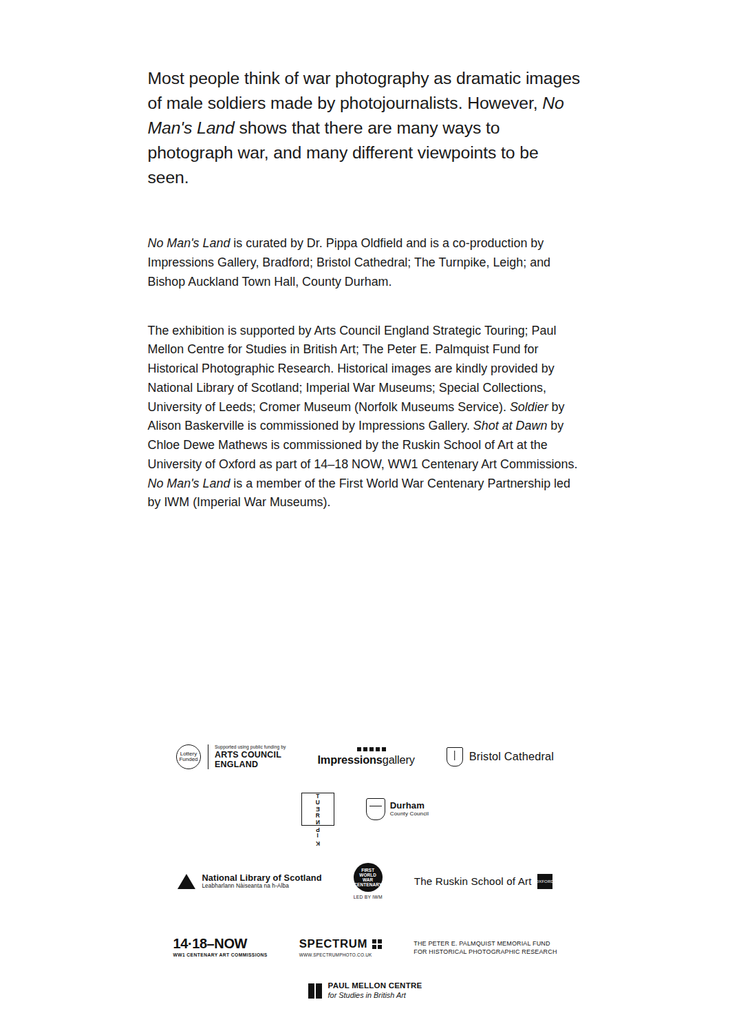Most people think of war photography as dramatic images of male soldiers made by photojournalists. However, No Man's Land shows that there are many ways to photograph war, and many different viewpoints to be seen.
No Man's Land is curated by Dr. Pippa Oldfield and is a co-production by Impressions Gallery, Bradford; Bristol Cathedral; The Turnpike, Leigh; and Bishop Auckland Town Hall, County Durham.
The exhibition is supported by Arts Council England Strategic Touring; Paul Mellon Centre for Studies in British Art; The Peter E. Palmquist Fund for Historical Photographic Research. Historical images are kindly provided by National Library of Scotland; Imperial War Museums; Special Collections, University of Leeds; Cromer Museum (Norfolk Museums Service). Soldier by Alison Baskerville is commissioned by Impressions Gallery. Shot at Dawn by Chloe Dewe Mathews is commissioned by the Ruskin School of Art at the University of Oxford as part of 14–18 NOW, WW1 Centenary Art Commissions. No Man's Land is a member of the First World War Centenary Partnership led by IWM (Imperial War Museums).
Lottery
Funded Supported using public funding by ARTS COUNCIL
ENGLAND
Impressionsgallery
Bristol Cathedral
TU ER NP IK
Durham County Council
National Library of Scotland Leabharlann Nàiseanta na h-Alba
FIRST
WORLD
WAR
CENTENARY LED BY IWM
The Ruskin School of Art OXFORD
14·18–NOW WW1 CENTENARY ART COMMISSIONS
SPECTRUM WWW.SPECTRUMPHOTO.CO.UK
THE PETER E. PALMQUIST MEMORIAL FUND
FOR HISTORICAL PHOTOGRAPHIC RESEARCH
PAUL MELLON CENTRE for Studies in British Art